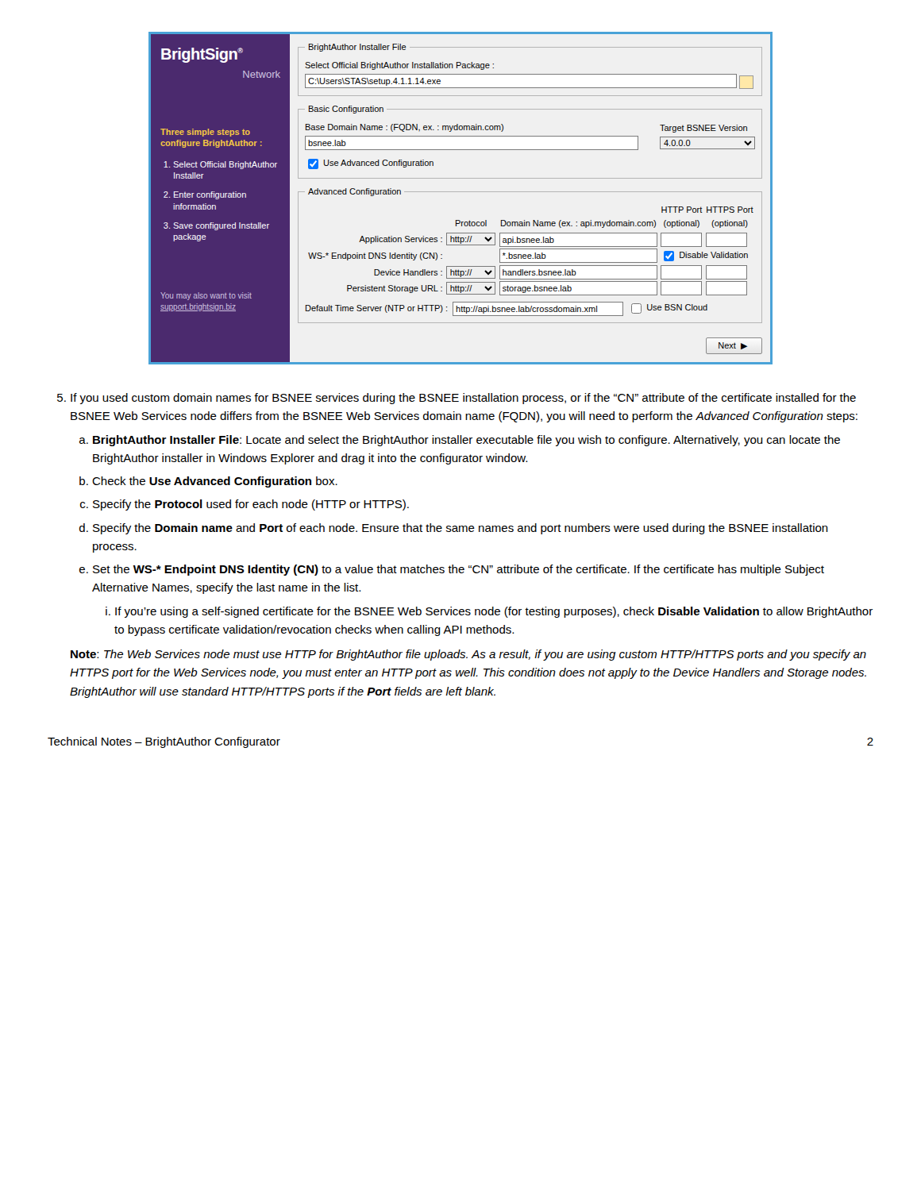BrightSign®
Network
Three simple steps to configure BrightAuthor :
Select Official BrightAuthor Installer
Enter configuration information
Save configured Installer package
You may also want to visit
support.brightsign.biz
BrightAuthor Installer File Select Official BrightAuthor Installation Package : Basic Configuration
Base Domain Name : (FQDN, ex. : mydomain.com)
Target BSNEE Version 4.0.0.0
Use Advanced Configuration
Advanced Configuration
| | Protocol | Domain Name (ex. : api.mydomain.com) | HTTP Port (optional) | HTTPS Port (optional) |
| --- | --- | --- | --- | --- |
| Application Services : | http:// | | | |
| WS-* Endpoint DNS Identity (CN) : | | | Disable Validation |
| Device Handlers : | http:// | | | |
| Persistent Storage URL : | http:// | | | |
Default Time Server (NTP or HTTP) : Use BSN Cloud
Next ▶
If you used custom domain names for BSNEE services during the BSNEE installation process, or if the “CN” attribute of the certificate installed for the BSNEE Web Services node differs from the BSNEE Web Services domain name (FQDN), you will need to perform the Advanced Configuration steps:
BrightAuthor Installer File: Locate and select the BrightAuthor installer executable file you wish to configure. Alternatively, you can locate the BrightAuthor installer in Windows Explorer and drag it into the configurator window.
Check the Use Advanced Configuration box.
Specify the Protocol used for each node (HTTP or HTTPS).
Specify the Domain name and Port of each node. Ensure that the same names and port numbers were used during the BSNEE installation process.
Set the WS-* Endpoint DNS Identity (CN) to a value that matches the “CN” attribute of the certificate. If the certificate has multiple Subject Alternative Names, specify the last name in the list.
If you’re using a self-signed certificate for the BSNEE Web Services node (for testing purposes), check Disable Validation to allow BrightAuthor to bypass certificate validation/revocation checks when calling API methods.
Note: The Web Services node must use HTTP for BrightAuthor file uploads. As a result, if you are using custom HTTP/HTTPS ports and you specify an HTTPS port for the Web Services node, you must enter an HTTP port as well. This condition does not apply to the Device Handlers and Storage nodes. BrightAuthor will use standard HTTP/HTTPS ports if the Port fields are left blank.
Technical Notes – BrightAuthor Configurator 2